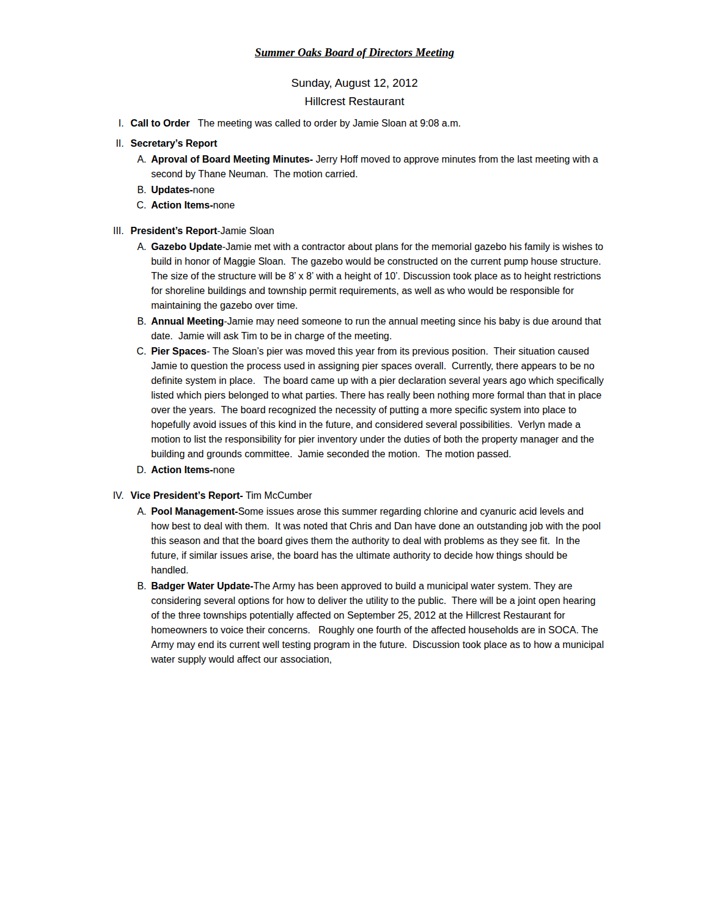Summer Oaks Board of Directors Meeting
Sunday, August 12, 2012
Hillcrest Restaurant
Call to Order The meeting was called to order by Jamie Sloan at 9:08 a.m.
Secretary’s Report
Aproval of Board Meeting Minutes- Jerry Hoff moved to approve minutes from the last meeting with a second by Thane Neuman. The motion carried.
Updates-none
Action Items-none
President’s Report-Jamie Sloan
Gazebo Update-Jamie met with a contractor about plans for the memorial gazebo his family is wishes to build in honor of Maggie Sloan. The gazebo would be constructed on the current pump house structure. The size of the structure will be 8’ x 8’ with a height of 10’. Discussion took place as to height restrictions for shoreline buildings and township permit requirements, as well as who would be responsible for maintaining the gazebo over time.
Annual Meeting-Jamie may need someone to run the annual meeting since his baby is due around that date. Jamie will ask Tim to be in charge of the meeting.
Pier Spaces- The Sloan’s pier was moved this year from its previous position. Their situation caused Jamie to question the process used in assigning pier spaces overall. Currently, there appears to be no definite system in place. The board came up with a pier declaration several years ago which specifically listed which piers belonged to what parties. There has really been nothing more formal than that in place over the years. The board recognized the necessity of putting a more specific system into place to hopefully avoid issues of this kind in the future, and considered several possibilities. Verlyn made a motion to list the responsibility for pier inventory under the duties of both the property manager and the building and grounds committee. Jamie seconded the motion. The motion passed.
Action Items-none
Vice President’s Report- Tim McCumber
Pool Management-Some issues arose this summer regarding chlorine and cyanuric acid levels and how best to deal with them. It was noted that Chris and Dan have done an outstanding job with the pool this season and that the board gives them the authority to deal with problems as they see fit. In the future, if similar issues arise, the board has the ultimate authority to decide how things should be handled.
Badger Water Update-The Army has been approved to build a municipal water system. They are considering several options for how to deliver the utility to the public. There will be a joint open hearing of the three townships potentially affected on September 25, 2012 at the Hillcrest Restaurant for homeowners to voice their concerns. Roughly one fourth of the affected households are in SOCA. The Army may end its current well testing program in the future. Discussion took place as to how a municipal water supply would affect our association,